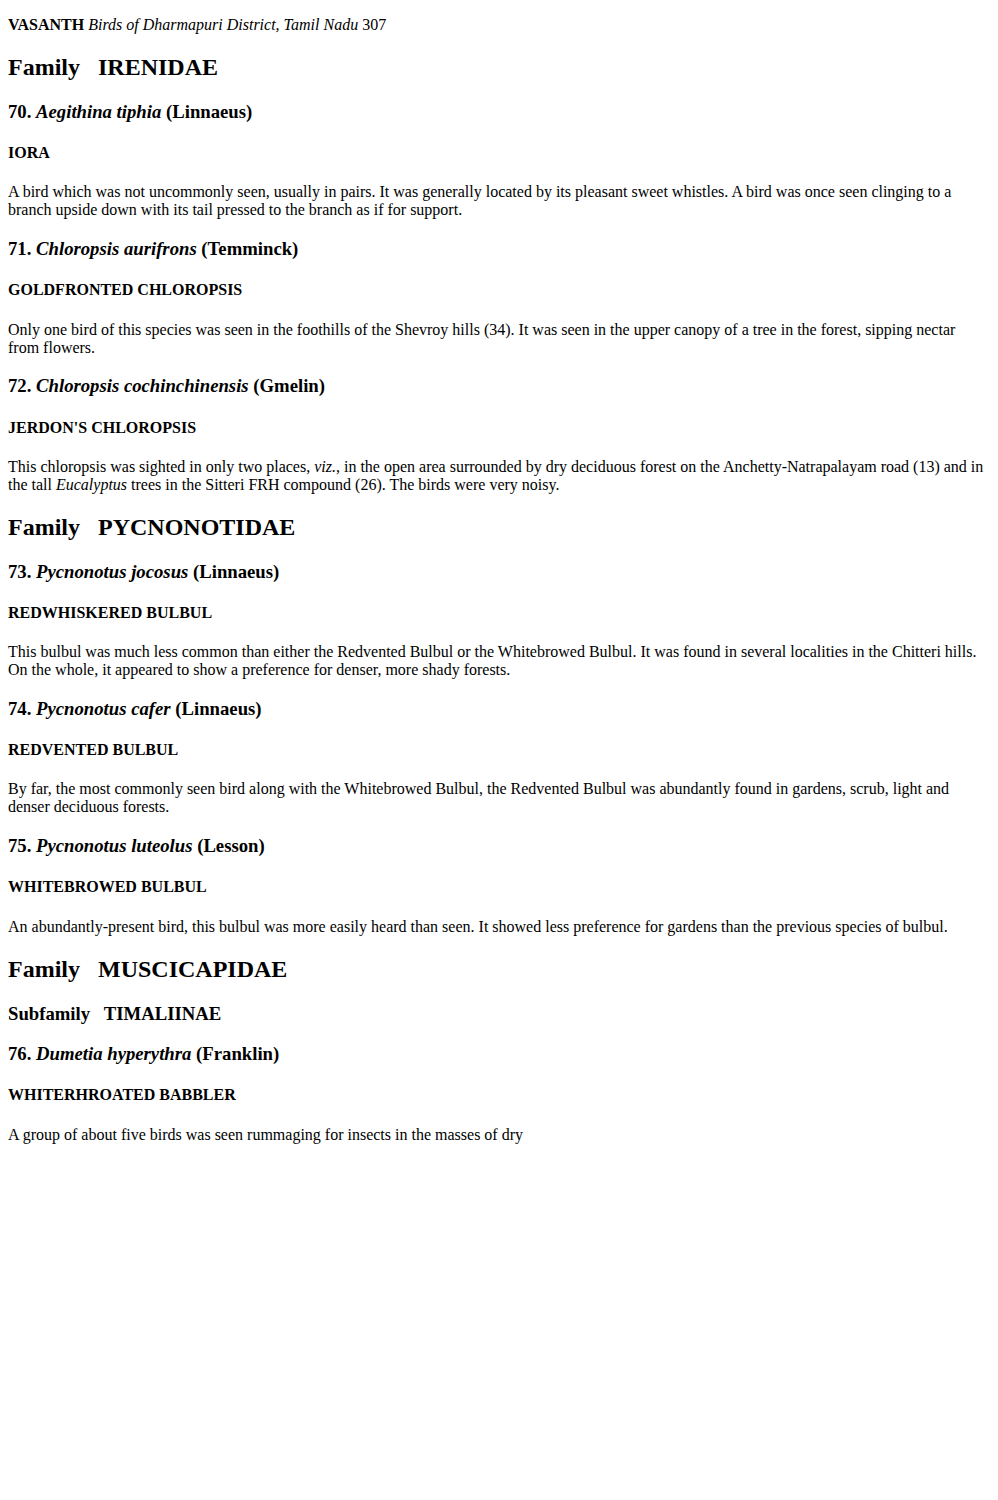VASANTH Birds of Dharmapuri District, Tamil Nadu 307
Family IRENIDAE
70. Aegithina tiphia (Linnaeus)
IORA
A bird which was not uncommonly seen, usually in pairs. It was generally located by its pleasant sweet whistles. A bird was once seen clinging to a branch upside down with its tail pressed to the branch as if for support.
71. Chloropsis aurifrons (Temminck)
GOLDFRONTED CHLOROPSIS
Only one bird of this species was seen in the foothills of the Shevroy hills (34). It was seen in the upper canopy of a tree in the forest, sipping nectar from flowers.
72. Chloropsis cochinchinensis (Gmelin)
JERDON'S CHLOROPSIS
This chloropsis was sighted in only two places, viz., in the open area surrounded by dry deciduous forest on the Anchetty-Natrapalayam road (13) and in the tall Eucalyptus trees in the Sitteri FRH compound (26). The birds were very noisy.
Family PYCNONOTIDAE
73. Pycnonotus jocosus (Linnaeus)
REDWHISKERED BULBUL
This bulbul was much less common than either the Redvented Bulbul or the Whitebrowed Bulbul. It was found in several localities in the Chitteri hills. On the whole, it appeared to show a preference for denser, more shady forests.
74. Pycnonotus cafer (Linnaeus)
REDVENTED BULBUL
By far, the most commonly seen bird along with the Whitebrowed Bulbul, the Redvented Bulbul was abundantly found in gardens, scrub, light and denser deciduous forests.
75. Pycnonotus luteolus (Lesson)
WHITEBROWED BULBUL
An abundantly-present bird, this bulbul was more easily heard than seen. It showed less preference for gardens than the previous species of bulbul.
Family MUSCICAPIDAE
Subfamily TIMALIINAE
76. Dumetia hyperythra (Franklin)
WHITERHROATED BABBLER
A group of about five birds was seen rummaging for insects in the masses of dry